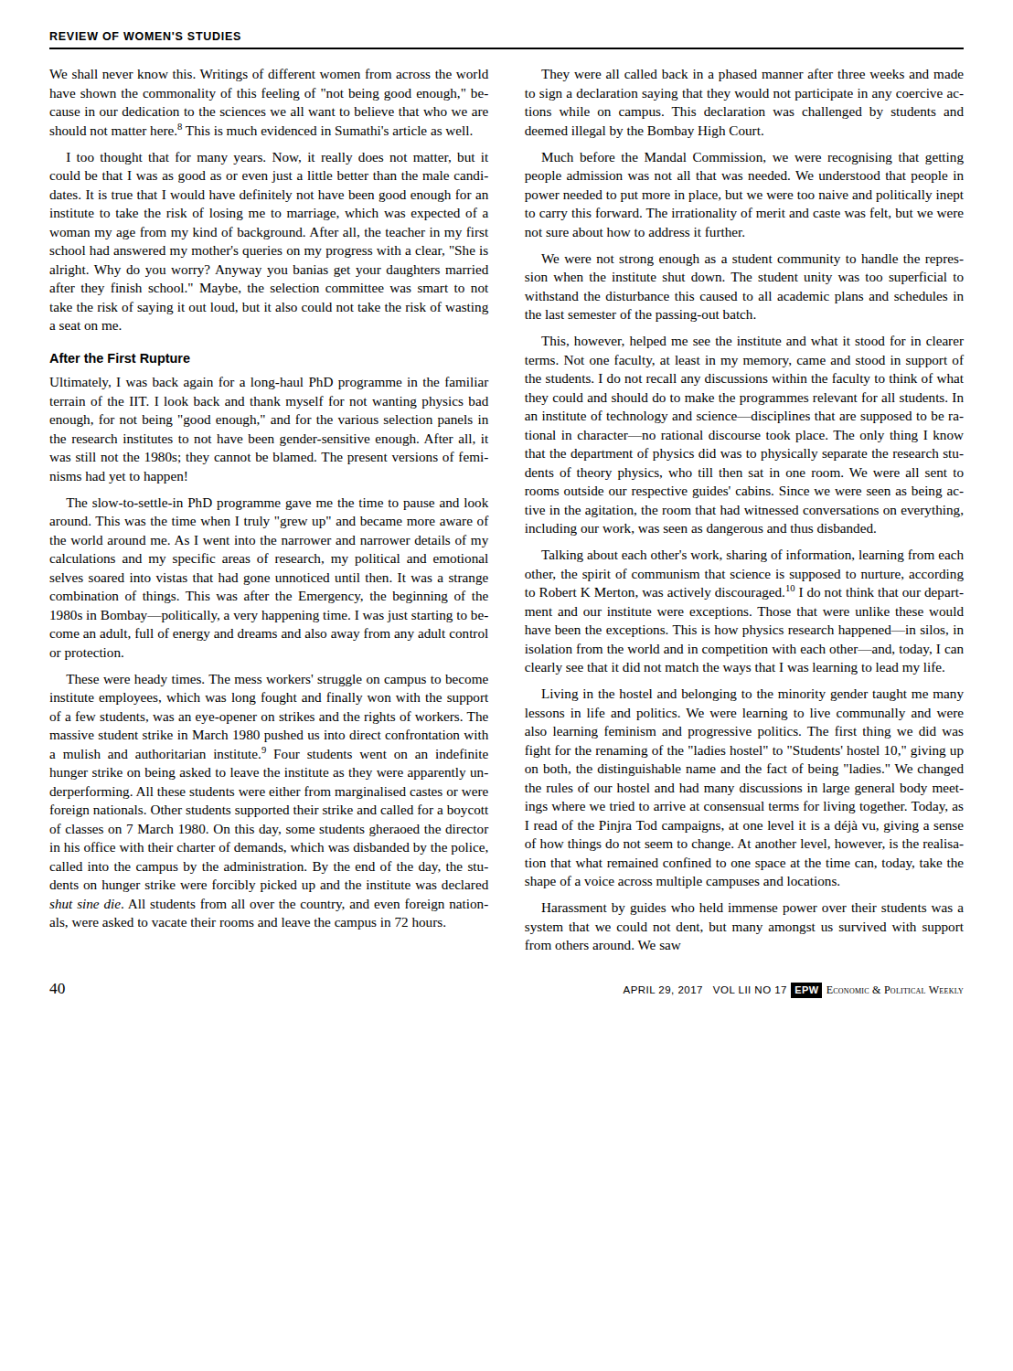REVIEW OF WOMEN'S STUDIES
We shall never know this. Writings of different women from across the world have shown the commonality of this feeling of "not being good enough," because in our dedication to the sciences we all want to believe that who we are should not matter here.8 This is much evidenced in Sumathi's article as well.
I too thought that for many years. Now, it really does not matter, but it could be that I was as good as or even just a little better than the male candidates. It is true that I would have definitely not have been good enough for an institute to take the risk of losing me to marriage, which was expected of a woman my age from my kind of background. After all, the teacher in my first school had answered my mother's queries on my progress with a clear, "She is alright. Why do you worry? Anyway you banias get your daughters married after they finish school." Maybe, the selection committee was smart to not take the risk of saying it out loud, but it also could not take the risk of wasting a seat on me.
After the First Rupture
Ultimately, I was back again for a long-haul PhD programme in the familiar terrain of the IIT. I look back and thank myself for not wanting physics bad enough, for not being "good enough," and for the various selection panels in the research institutes to not have been gender-sensitive enough. After all, it was still not the 1980s; they cannot be blamed. The present versions of feminisms had yet to happen!
The slow-to-settle-in PhD programme gave me the time to pause and look around. This was the time when I truly "grew up" and became more aware of the world around me. As I went into the narrower and narrower details of my calculations and my specific areas of research, my political and emotional selves soared into vistas that had gone unnoticed until then. It was a strange combination of things. This was after the Emergency, the beginning of the 1980s in Bombay—politically, a very happening time. I was just starting to become an adult, full of energy and dreams and also away from any adult control or protection.
These were heady times. The mess workers' struggle on campus to become institute employees, which was long fought and finally won with the support of a few students, was an eye-opener on strikes and the rights of workers. The massive student strike in March 1980 pushed us into direct confrontation with a mulish and authoritarian institute.9 Four students went on an indefinite hunger strike on being asked to leave the institute as they were apparently underperforming. All these students were either from marginalised castes or were foreign nationals. Other students supported their strike and called for a boycott of classes on 7 March 1980. On this day, some students gheraoed the director in his office with their charter of demands, which was disbanded by the police, called into the campus by the administration. By the end of the day, the students on hunger strike were forcibly picked up and the institute was declared shut sine die. All students from all over the country, and even foreign nationals, were asked to vacate their rooms and leave the campus in 72 hours.
They were all called back in a phased manner after three weeks and made to sign a declaration saying that they would not participate in any coercive actions while on campus. This declaration was challenged by students and deemed illegal by the Bombay High Court.
Much before the Mandal Commission, we were recognising that getting people admission was not all that was needed. We understood that people in power needed to put more in place, but we were too naive and politically inept to carry this forward. The irrationality of merit and caste was felt, but we were not sure about how to address it further.
We were not strong enough as a student community to handle the repression when the institute shut down. The student unity was too superficial to withstand the disturbance this caused to all academic plans and schedules in the last semester of the passing-out batch.
This, however, helped me see the institute and what it stood for in clearer terms. Not one faculty, at least in my memory, came and stood in support of the students. I do not recall any discussions within the faculty to think of what they could and should do to make the programmes relevant for all students. In an institute of technology and science—disciplines that are supposed to be rational in character—no rational discourse took place. The only thing I know that the department of physics did was to physically separate the research students of theory physics, who till then sat in one room. We were all sent to rooms outside our respective guides' cabins. Since we were seen as being active in the agitation, the room that had witnessed conversations on everything, including our work, was seen as dangerous and thus disbanded.
Talking about each other's work, sharing of information, learning from each other, the spirit of communism that science is supposed to nurture, according to Robert K Merton, was actively discouraged.10 I do not think that our department and our institute were exceptions. Those that were unlike these would have been the exceptions. This is how physics research happened—in silos, in isolation from the world and in competition with each other—and, today, I can clearly see that it did not match the ways that I was learning to lead my life.
Living in the hostel and belonging to the minority gender taught me many lessons in life and politics. We were learning to live communally and were also learning feminism and progressive politics. The first thing we did was fight for the renaming of the "ladies hostel" to "Students' hostel 10," giving up on both, the distinguishable name and the fact of being "ladies." We changed the rules of our hostel and had many discussions in large general body meetings where we tried to arrive at consensual terms for living together. Today, as I read of the Pinjra Tod campaigns, at one level it is a déjà vu, giving a sense of how things do not seem to change. At another level, however, is the realisation that what remained confined to one space at the time can, today, take the shape of a voice across multiple campuses and locations.
Harassment by guides who held immense power over their students was a system that we could not dent, but many amongst us survived with support from others around. We saw
40
APRIL 29, 2017 VOL LII NO 17EPW Economic & Political Weekly